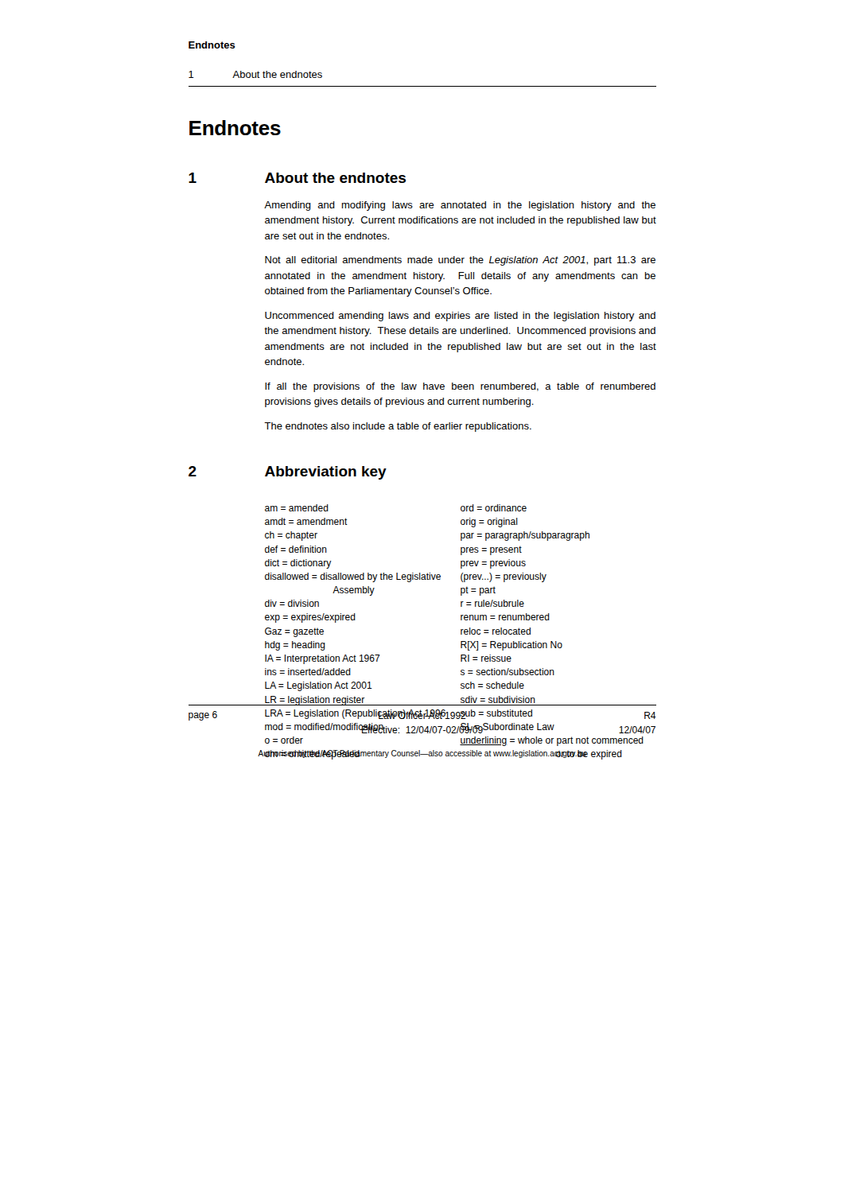Endnotes
1
About the endnotes
Endnotes
1
About the endnotes
Amending and modifying laws are annotated in the legislation history and the amendment history. Current modifications are not included in the republished law but are set out in the endnotes.
Not all editorial amendments made under the Legislation Act 2001, part 11.3 are annotated in the amendment history. Full details of any amendments can be obtained from the Parliamentary Counsel’s Office.
Uncommenced amending laws and expiries are listed in the legislation history and the amendment history. These details are underlined. Uncommenced provisions and amendments are not included in the republished law but are set out in the last endnote.
If all the provisions of the law have been renumbered, a table of renumbered provisions gives details of previous and current numbering.
The endnotes also include a table of earlier republications.
2
Abbreviation key
| am = amended | ord = ordinance |
| amdt = amendment | orig = original |
| ch = chapter | par = paragraph/subparagraph |
| def = definition | pres = present |
| dict = dictionary | prev = previous |
| disallowed = disallowed by the Legislative | (prev...) = previously |
| Assembly | pt = part |
| div = division | r = rule/subrule |
| exp = expires/expired | renum = renumbered |
| Gaz = gazette | reloc = relocated |
| hdg = heading | R[X] = Republication No |
| IA = Interpretation Act 1967 | RI = reissue |
| ins = inserted/added | s = section/subsection |
| LA = Legislation Act 2001 | sch = schedule |
| LR = legislation register | sdiv = subdivision |
| LRA = Legislation (Republication) Act 1996 | sub = substituted |
| mod = modified/modification | SL = Subordinate Law |
| o = order | underlining = whole or part not commenced |
| om = omitted/repealed | or to be expired |
page 6
Law Officer Act 1992
Effective: 12/04/07-02/09/09
R4
12/04/07
Authorised by the ACT Parliamentary Counsel—also accessible at www.legislation.act.gov.au